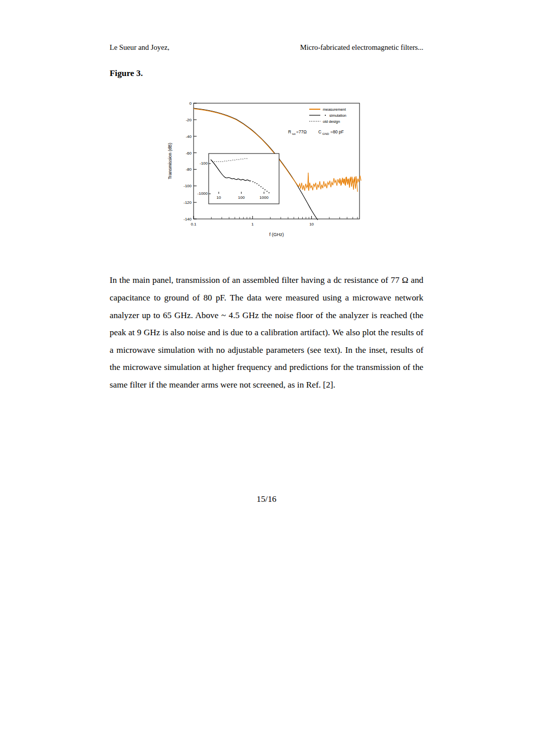Le Sueur and Joyez,
Micro-fabricated electromagnetic filters...
Figure 3.
0 -20 -40 -60 -80 -100 -120 -140 Transmission (dB) 0.1 1 10 f (GHz) measurement simulation old design R tot =77Ω C GND =80 pF -100 -1000 10 100 1000
In the main panel, transmission of an assembled filter having a dc resistance of 77 Ω and capacitance to ground of 80 pF. The data were measured using a microwave network analyzer up to 65 GHz. Above ~ 4.5 GHz the noise floor of the analyzer is reached (the peak at 9 GHz is also noise and is due to a calibration artifact). We also plot the results of a microwave simulation with no adjustable parameters (see text). In the inset, results of the microwave simulation at higher frequency and predictions for the transmission of the same filter if the meander arms were not screened, as in Ref. [2].
15/16